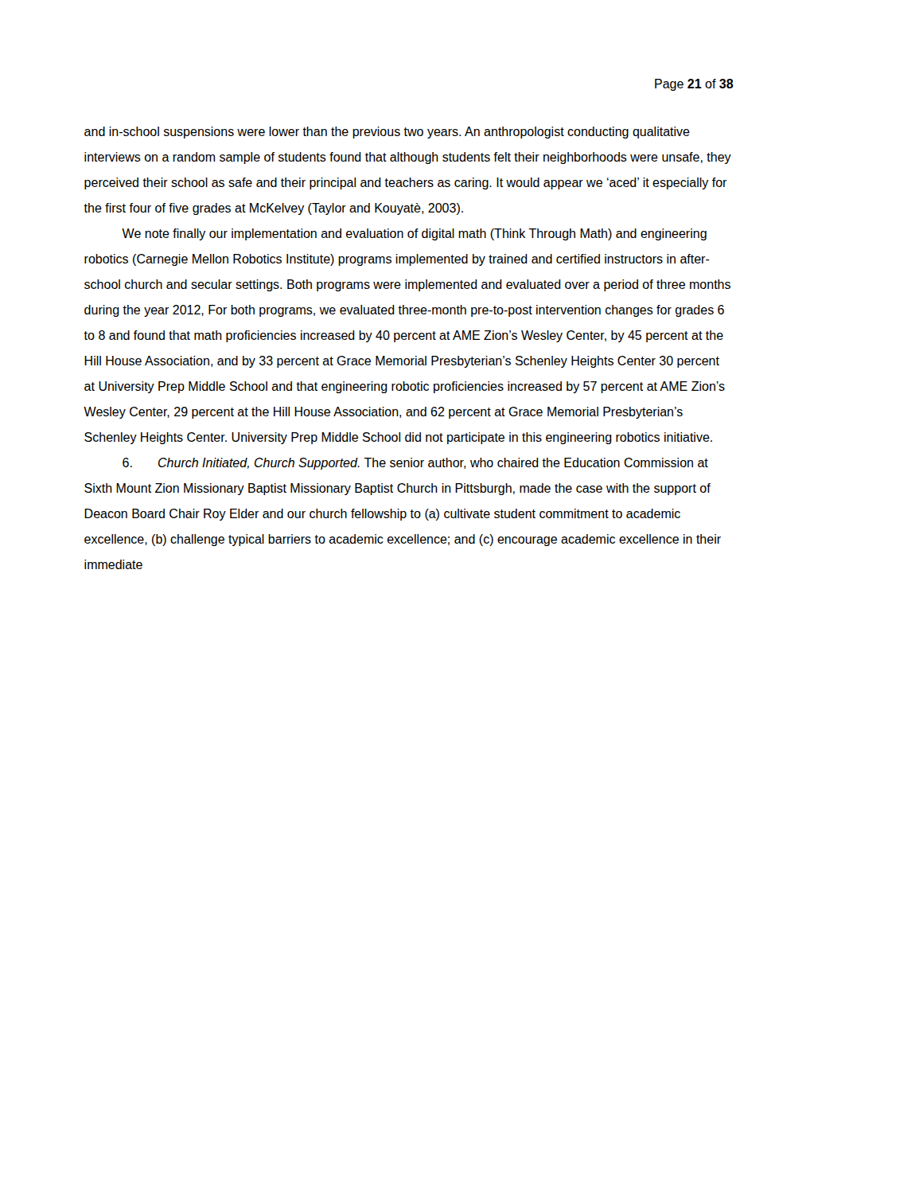Page 21 of 38
and in-school suspensions were lower than the previous two years. An anthropologist conducting qualitative interviews on a random sample of students found that although students felt their neighborhoods were unsafe, they perceived their school as safe and their principal and teachers as caring. It would appear we ‘aced’ it especially for the first four of five grades at McKelvey (Taylor and Kouyatè, 2003).
We note finally our implementation and evaluation of digital math (Think Through Math) and engineering robotics (Carnegie Mellon Robotics Institute) programs implemented by trained and certified instructors in after-school church and secular settings. Both programs were implemented and evaluated over a period of three months during the year 2012, For both programs, we evaluated three-month pre-to-post intervention changes for grades 6 to 8 and found that math proficiencies increased by 40 percent at AME Zion’s Wesley Center, by 45 percent at the Hill House Association, and by 33 percent at Grace Memorial Presbyterian’s Schenley Heights Center 30 percent at University Prep Middle School and that engineering robotic proficiencies increased by 57 percent at AME Zion’s Wesley Center, 29 percent at the Hill House Association, and 62 percent at Grace Memorial Presbyterian’s Schenley Heights Center. University Prep Middle School did not participate in this engineering robotics initiative.
6. Church Initiated, Church Supported. The senior author, who chaired the Education Commission at Sixth Mount Zion Missionary Baptist Missionary Baptist Church in Pittsburgh, made the case with the support of Deacon Board Chair Roy Elder and our church fellowship to (a) cultivate student commitment to academic excellence, (b) challenge typical barriers to academic excellence; and (c) encourage academic excellence in their immediate